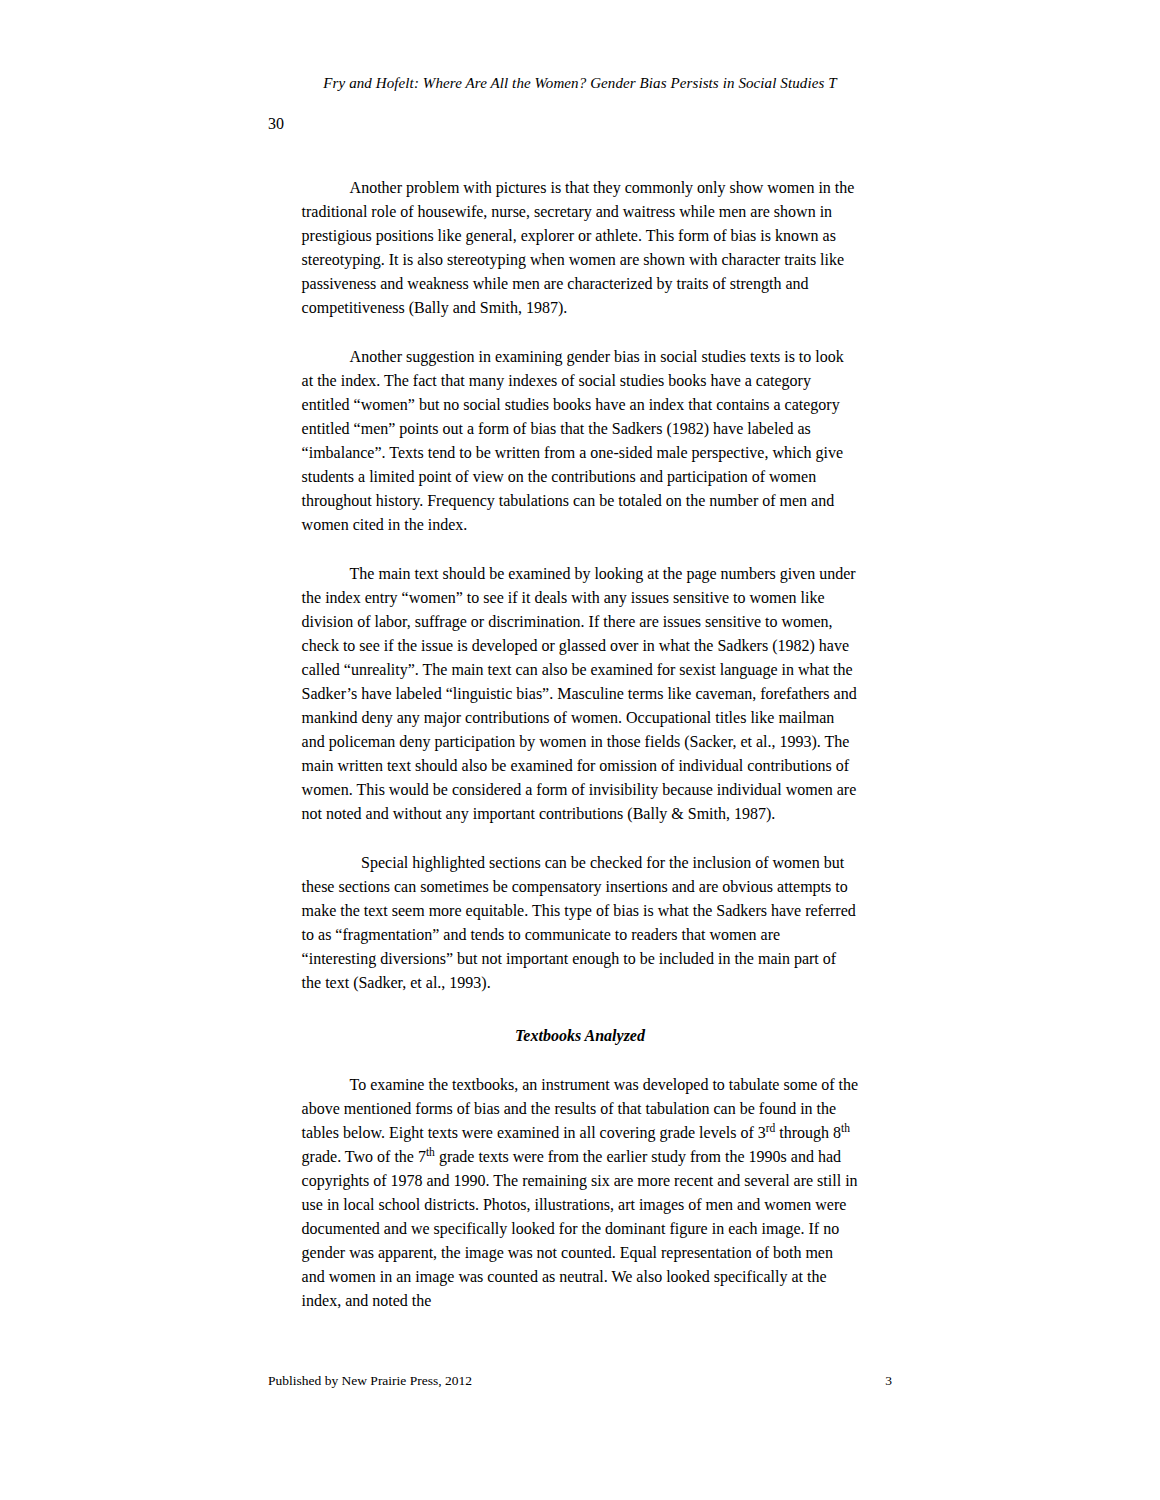Fry and Hofelt: Where Are All the Women? Gender Bias Persists in Social Studies T
30
Another problem with pictures is that they commonly only show women in the traditional role of housewife, nurse, secretary and waitress while men are shown in prestigious positions like general, explorer or athlete. This form of bias is known as stereotyping. It is also stereotyping when women are shown with character traits like passiveness and weakness while men are characterized by traits of strength and competitiveness (Bally and Smith, 1987).
Another suggestion in examining gender bias in social studies texts is to look at the index. The fact that many indexes of social studies books have a category entitled “women” but no social studies books have an index that contains a category entitled “men” points out a form of bias that the Sadkers (1982) have labeled as “imbalance”. Texts tend to be written from a one-sided male perspective, which give students a limited point of view on the contributions and participation of women throughout history. Frequency tabulations can be totaled on the number of men and women cited in the index.
The main text should be examined by looking at the page numbers given under the index entry “women” to see if it deals with any issues sensitive to women like division of labor, suffrage or discrimination. If there are issues sensitive to women, check to see if the issue is developed or glassed over in what the Sadkers (1982) have called “unreality”. The main text can also be examined for sexist language in what the Sadker’s have labeled “linguistic bias”. Masculine terms like caveman, forefathers and mankind deny any major contributions of women. Occupational titles like mailman and policeman deny participation by women in those fields (Sacker, et al., 1993). The main written text should also be examined for omission of individual contributions of women. This would be considered a form of invisibility because individual women are not noted and without any important contributions (Bally & Smith, 1987).
Special highlighted sections can be checked for the inclusion of women but these sections can sometimes be compensatory insertions and are obvious attempts to make the text seem more equitable. This type of bias is what the Sadkers have referred to as “fragmentation” and tends to communicate to readers that women are “interesting diversions” but not important enough to be included in the main part of the text (Sadker, et al., 1993).
Textbooks Analyzed
To examine the textbooks, an instrument was developed to tabulate some of the above mentioned forms of bias and the results of that tabulation can be found in the tables below. Eight texts were examined in all covering grade levels of 3rd through 8th grade. Two of the 7th grade texts were from the earlier study from the 1990s and had copyrights of 1978 and 1990. The remaining six are more recent and several are still in use in local school districts. Photos, illustrations, art images of men and women were documented and we specifically looked for the dominant figure in each image. If no gender was apparent, the image was not counted. Equal representation of both men and women in an image was counted as neutral. We also looked specifically at the index, and noted the
Published by New Prairie Press, 2012
3